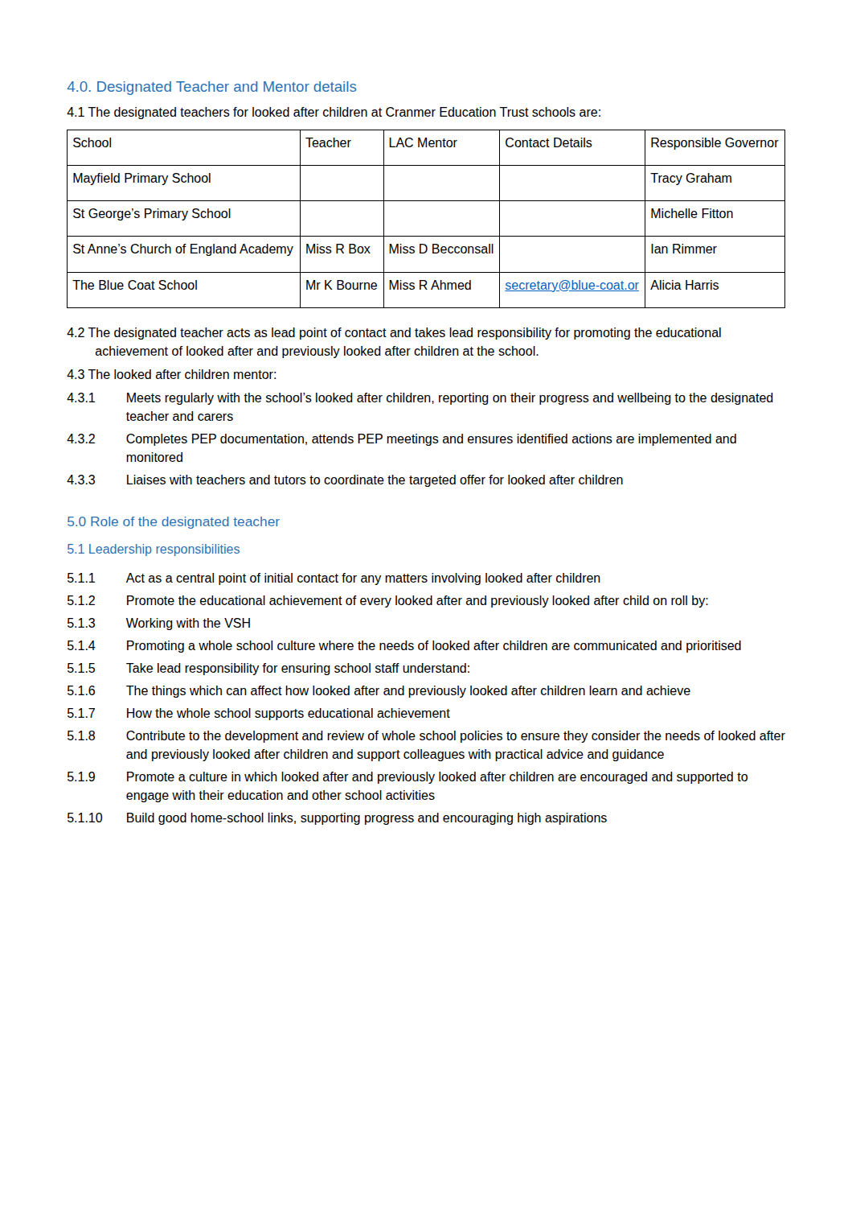4.0. Designated Teacher and Mentor details
4.1 The designated teachers for looked after children at Cranmer Education Trust schools are:
| School | Teacher | LAC Mentor | Contact Details | Responsible Governor |
| Mayfield Primary School | | | | Tracy Graham |
| St George’s Primary School | | | | Michelle Fitton |
| St Anne’s Church of England Academy | Miss R Box | Miss D Becconsall | | Ian Rimmer |
| The Blue Coat School | Mr K Bourne | Miss R Ahmed | secretary@blue-coat.or | Alicia Harris |
4.2 The designated teacher acts as lead point of contact and takes lead responsibility for promoting the educational achievement of looked after and previously looked after children at the school.
4.3 The looked after children mentor:
4.3.1
Meets regularly with the school’s looked after children, reporting on their progress and wellbeing to the designated teacher and carers
4.3.2
Completes PEP documentation, attends PEP meetings and ensures identified actions are implemented and monitored
4.3.3
Liaises with teachers and tutors to coordinate the targeted offer for looked after children
5.0 Role of the designated teacher
5.1 Leadership responsibilities
5.1.1
Act as a central point of initial contact for any matters involving looked after children
5.1.2
Promote the educational achievement of every looked after and previously looked after child on roll by:
5.1.3
Working with the VSH
5.1.4
Promoting a whole school culture where the needs of looked after children are communicated and prioritised
5.1.5
Take lead responsibility for ensuring school staff understand:
5.1.6
The things which can affect how looked after and previously looked after children learn and achieve
5.1.7
How the whole school supports educational achievement
5.1.8
Contribute to the development and review of whole school policies to ensure they consider the needs of looked after and previously looked after children and support colleagues with practical advice and guidance
5.1.9
Promote a culture in which looked after and previously looked after children are encouraged and supported to engage with their education and other school activities
5.1.10
Build good home-school links, supporting progress and encouraging high aspirations